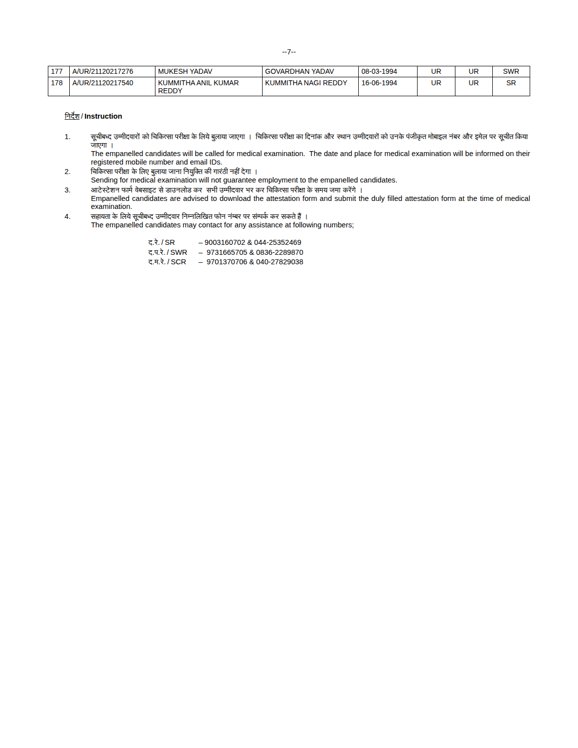--7--
| 177 | A/UR/21120217276 | MUKESH YADAV | GOVARDHAN YADAV | 08-03-1994 | UR | UR | SWR |
| 178 | A/UR/21120217540 | KUMMITHA ANIL KUMAR REDDY | KUMMITHA NAGI REDDY | 16-06-1994 | UR | UR | SR |
निर्देश / Instruction
सूचीबध्द उम्मीदवारों को चिकित्सा परीक्षा के लिये बुलाया जाएगा । चिकित्सा परीक्षा का दिनांक और स्थान उम्मीदवारों को उनके पंजीकृत मोबाइल नंबर और इमेल पर सूचीत किया जाएगा । The empanelled candidates will be called for medical examination. The date and place for medical examination will be informed on their registered mobile number and email IDs.
चिकित्सा परीक्षा के लिए बुलाया जाना नियुक्ति की गारंठी नहीं देगा । Sending for medical examination will not guarantee employment to the empanelled candidates.
आटेस्टेशन फार्म वेबसाइट से डाउनलोड कर सभी उम्मीदवार भर कर चिकित्सा परीक्षा के समय जमा करेंगे । Empanelled candidates are advised to download the attestation form and submit the duly filled attestation form at the time of medical examination.
सहायता के लिये सूचीबध्द उम्मीदवार निम्नलिखित फोन नंम्बर पर संम्पर्क कर सकते हैं । The empanelled candidates may contact for any assistance at following numbers;
द.रे. / SR– 9003160702 & 044-25352469
द.प.रे. / SWR– 9731665705 & 0836-2289870
द.म.रे. / SCR– 9701370706 & 040-27829038